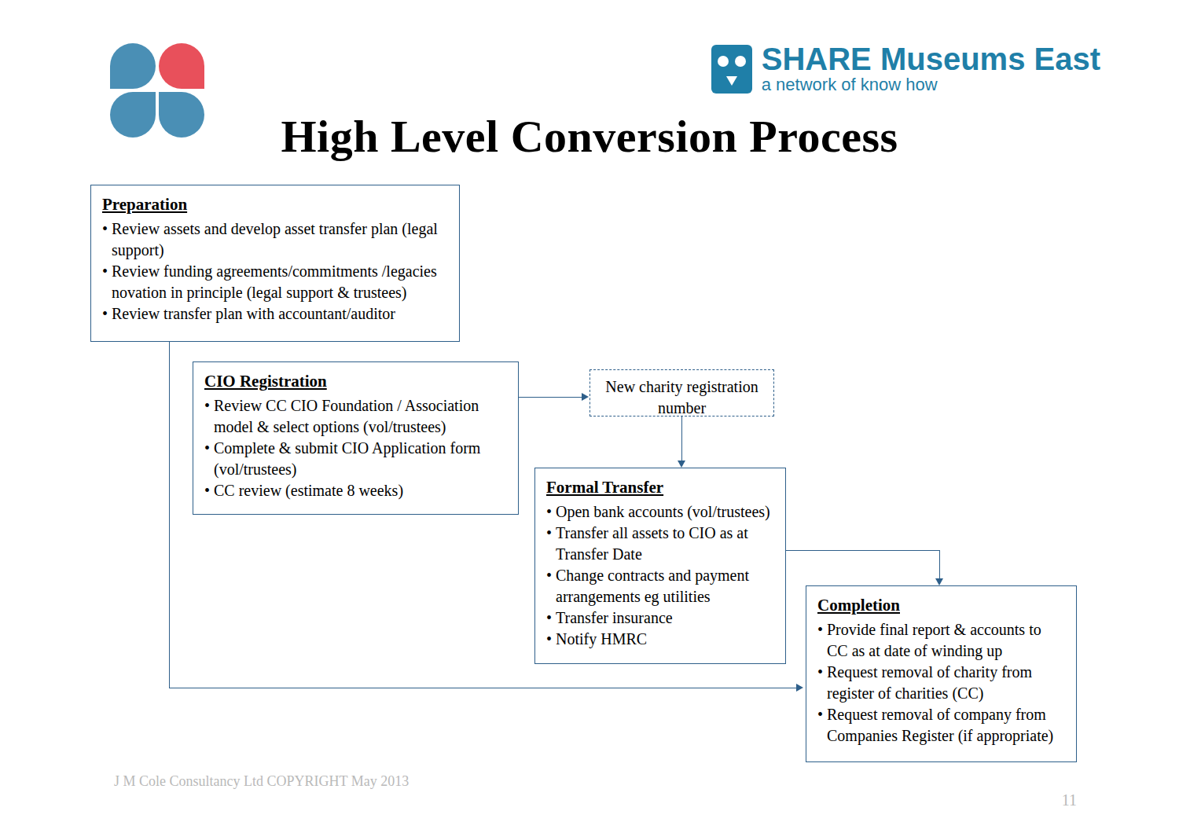SHARE Museums East
a network of know how
High Level Conversion Process
Preparation
Review assets and develop asset transfer plan (legal support)
Review funding agreements/commitments /legacies novation in principle (legal support & trustees)
Review transfer plan with accountant/auditor
CIO Registration
Review CC CIO Foundation / Association model & select options (vol/trustees)
Complete & submit CIO Application form (vol/trustees)
CC review (estimate 8 weeks)
New charity registration number
Formal Transfer
Open bank accounts (vol/trustees)
Transfer all assets to CIO as at Transfer Date
Change contracts and payment arrangements eg utilities
Transfer insurance
Notify HMRC
Completion
Provide final report & accounts to CC as at date of winding up
Request removal of charity from register of charities (CC)
Request removal of company from Companies Register (if appropriate)
J M Cole Consultancy Ltd COPYRIGHT May 2013
11